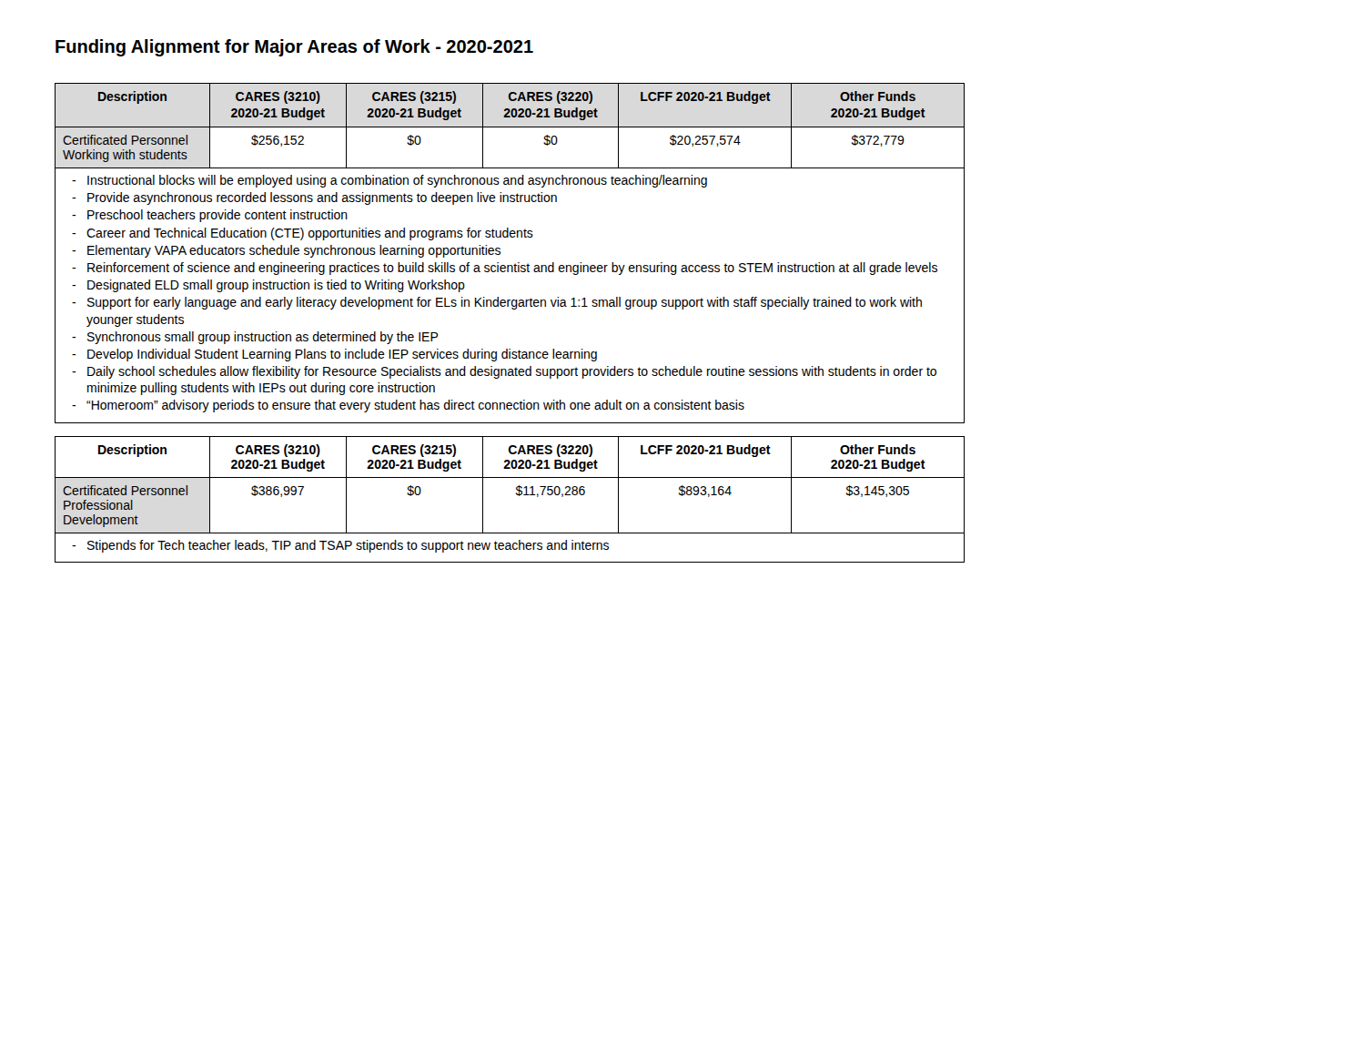Funding Alignment for Major Areas of Work - 2020-2021
| Description | CARES (3210) 2020-21 Budget | CARES (3215) 2020-21 Budget | CARES (3220) 2020-21 Budget | LCFF 2020-21 Budget | Other Funds 2020-21 Budget |
| --- | --- | --- | --- | --- | --- |
| Certificated Personnel Working with students | $256,152 | $0 | $0 | $20,257,574 | $372,779 |
| Instructional blocks will be employed using a combination of synchronous and asynchronous teaching/learning Provide asynchronous recorded lessons and assignments to deepen live instruction Preschool teachers provide content instruction Career and Technical Education (CTE) opportunities and programs for students Elementary VAPA educators schedule synchronous learning opportunities Reinforcement of science and engineering practices to build skills of a scientist and engineer by ensuring access to STEM instruction at all grade levels Designated ELD small group instruction is tied to Writing Workshop Support for early language and early literacy development for ELs in Kindergarten via 1:1 small group support with staff specially trained to work with younger students Synchronous small group instruction as determined by the IEP Develop Individual Student Learning Plans to include IEP services during distance learning Daily school schedules allow flexibility for Resource Specialists and designated support providers to schedule routine sessions with students in order to minimize pulling students with IEPs out during core instruction “Homeroom” advisory periods to ensure that every student has direct connection with one adult on a consistent basis |
| Description | CARES (3210) 2020-21 Budget | CARES (3215) 2020-21 Budget | CARES (3220) 2020-21 Budget | LCFF 2020-21 Budget | Other Funds 2020-21 Budget |
| Certificated Personnel Professional Development | $386,997 | $0 | $11,750,286 | $893,164 | $3,145,305 |
| Stipends for Tech teacher leads, TIP and TSAP stipends to support new teachers and interns |